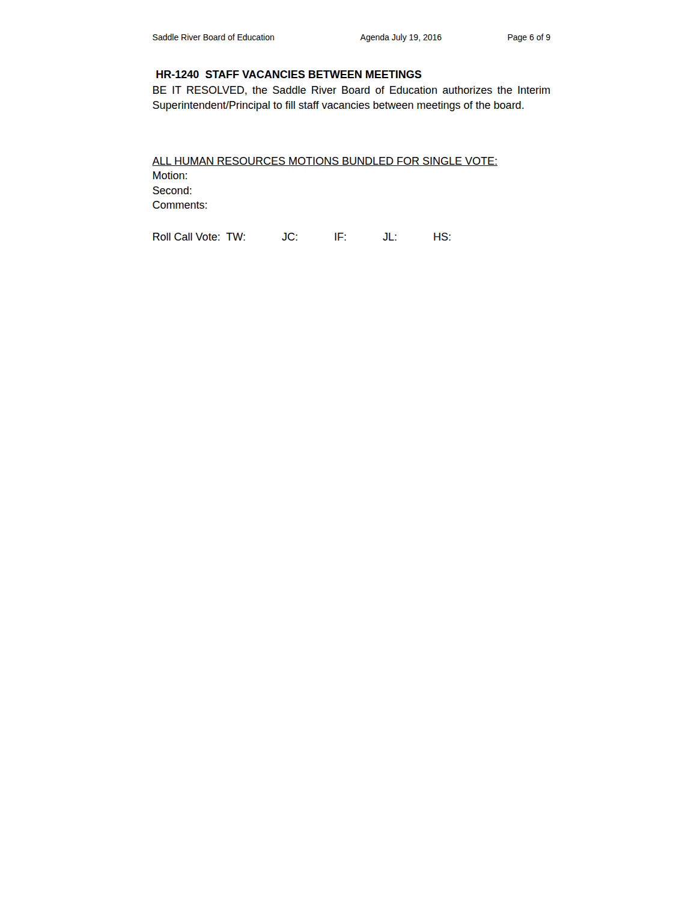Saddle River Board of Education
Agenda July 19, 2016
Page 6 of 9
HR-1240 STAFF VACANCIES BETWEEN MEETINGS
BE IT RESOLVED, the Saddle River Board of Education authorizes the Interim Superintendent/Principal to fill staff vacancies between meetings of the board.
ALL HUMAN RESOURCES MOTIONS BUNDLED FOR SINGLE VOTE:
Motion:
Second:
Comments:
Roll Call Vote: TW: JC: IF: JL: HS: